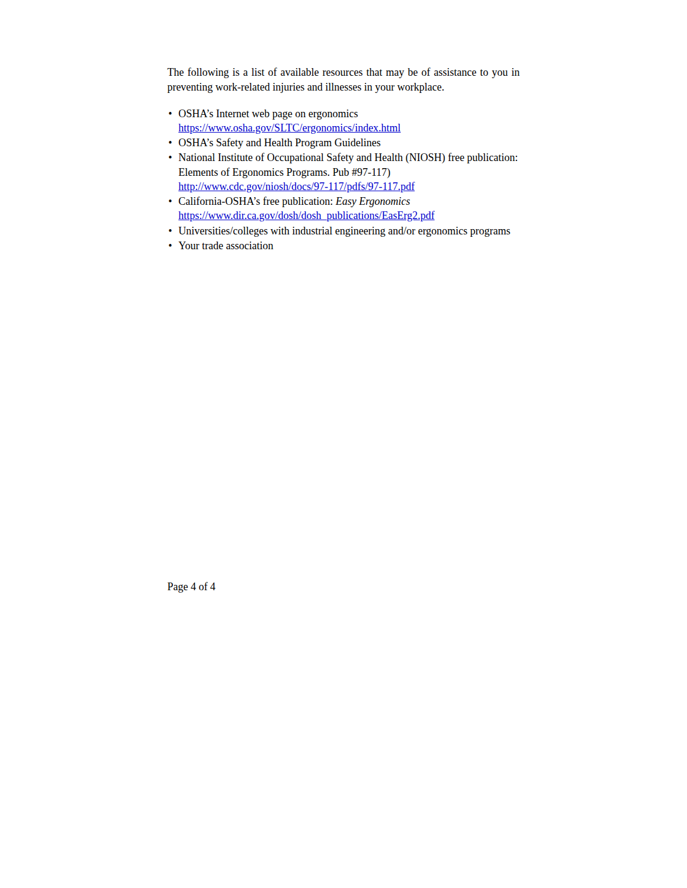The following is a list of available resources that may be of assistance to you in preventing work-related injuries and illnesses in your workplace.
OSHA’s Internet web page on ergonomics
https://www.osha.gov/SLTC/ergonomics/index.html
OSHA’s Safety and Health Program Guidelines
National Institute of Occupational Safety and Health (NIOSH) free publication: Elements of Ergonomics Programs. Pub #97-117) http://www.cdc.gov/niosh/docs/97-117/pdfs/97-117.pdf
California-OSHA’s free publication: Easy Ergonomics
https://www.dir.ca.gov/dosh/dosh_publications/EasErg2.pdf
Universities/colleges with industrial engineering and/or ergonomics programs
Your trade association
Page 4 of 4